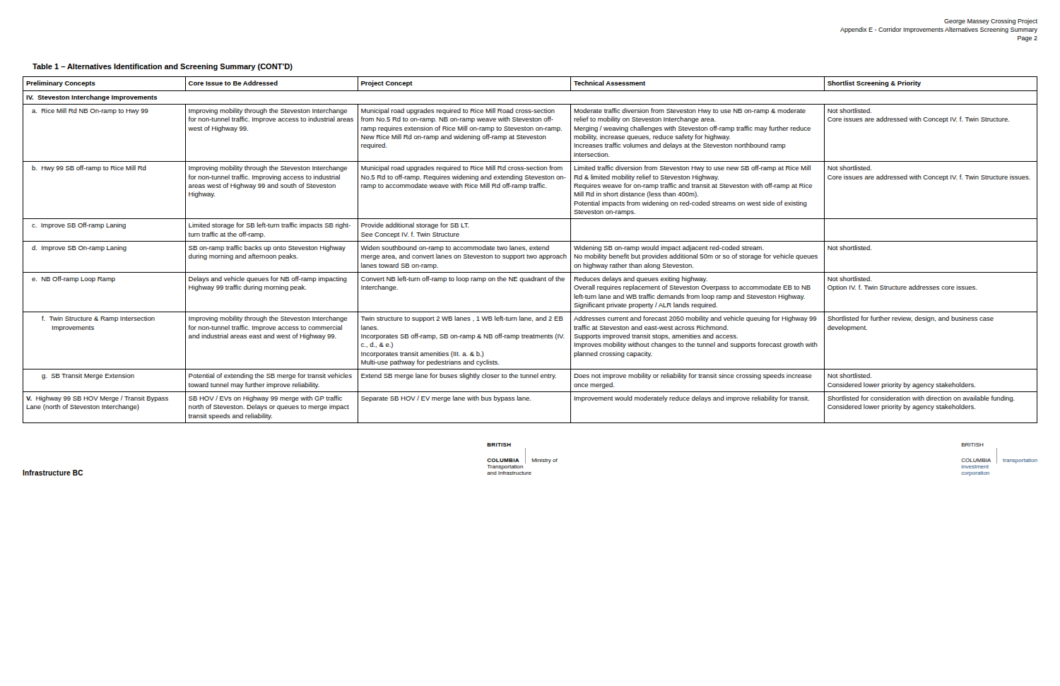George Massey Crossing Project
Appendix E - Corridor Improvements Alternatives Screening Summary
Page 2
Table 1 – Alternatives Identification and Screening Summary (CONT’D)
| Preliminary Concepts | Core Issue to Be Addressed | Project Concept | Technical Assessment | Shortlist Screening & Priority |
| --- | --- | --- | --- | --- |
| IV. Steveston Interchange Improvements |
| a. Rice Mill Rd NB On-ramp to Hwy 99 | Improving mobility through the Steveston Interchange for non-tunnel traffic. Improve access to industrial areas west of Highway 99. | Municipal road upgrades required to Rice Mill Road cross-section from No.5 Rd to on-ramp. NB on-ramp weave with Steveston off-ramp requires extension of Rice Mill on-ramp to Steveston on-ramp. New Rice Mill Rd on-ramp and widening off-ramp at Steveston required. | Moderate traffic diversion from Steveston Hwy to use NB on-ramp & moderate relief to mobility on Steveston Interchange area. Merging / weaving challenges with Steveston off-ramp traffic may further reduce mobility, increase queues, reduce safety for highway. Increases traffic volumes and delays at the Steveston northbound ramp intersection. | Not shortlisted. Core issues are addressed with Concept IV. f. Twin Structure. |
| b. Hwy 99 SB off-ramp to Rice Mill Rd | Improving mobility through the Steveston Interchange for non-tunnel traffic. Improving access to industrial areas west of Highway 99 and south of Steveston Highway. | Municipal road upgrades required to Rice Mill Rd cross-section from No.5 Rd to off-ramp. Requires widening and extending Steveston on-ramp to accommodate weave with Rice Mill Rd off-ramp traffic. | Limited traffic diversion from Steveston Hwy to use new SB off-ramp at Rice Mill Rd & limited mobility relief to Steveston Highway. Requires weave for on-ramp traffic and transit at Steveston with off-ramp at Rice Mill Rd in short distance (less than 400m). Potential impacts from widening on red-coded streams on west side of existing Steveston on-ramps. | Not shortlisted. Core issues are addressed with Concept IV. f. Twin Structure issues. |
| c. Improve SB Off-ramp Laning | Limited storage for SB left-turn traffic impacts SB right-turn traffic at the off-ramp. | Provide additional storage for SB LT. See Concept IV. f. Twin Structure | | |
| d. Improve SB On-ramp Laning | SB on-ramp traffic backs up onto Steveston Highway during morning and afternoon peaks. | Widen southbound on-ramp to accommodate two lanes, extend merge area, and convert lanes on Steveston to support two approach lanes toward SB on-ramp. | Widening SB on-ramp would impact adjacent red-coded stream. No mobility benefit but provides additional 50m or so of storage for vehicle queues on highway rather than along Steveston. | Not shortlisted. |
| e. NB Off-ramp Loop Ramp | Delays and vehicle queues for NB off-ramp impacting Highway 99 traffic during morning peak. | Convert NB left-turn off-ramp to loop ramp on the NE quadrant of the Interchange. | Reduces delays and queues exiting highway. Overall requires replacement of Steveston Overpass to accommodate EB to NB left-turn lane and WB traffic demands from loop ramp and Steveston Highway. Significant private property / ALR lands required. | Not shortlisted. Option IV. f. Twin Structure addresses core issues. |
| f. Twin Structure & Ramp Intersection Improvements | Improving mobility through the Steveston Interchange for non-tunnel traffic. Improve access to commercial and industrial areas east and west of Highway 99. | Twin structure to support 2 WB lanes , 1 WB left-turn lane, and 2 EB lanes. Incorporates SB off-ramp, SB on-ramp & NB off-ramp treatments (IV. c., d., & e.) Incorporates transit amenities (III. a. & b.) Multi-use pathway for pedestrians and cyclists. | Addresses current and forecast 2050 mobility and vehicle queuing for Highway 99 traffic at Steveston and east-west across Richmond. Supports improved transit stops, amenities and access. Improves mobility without changes to the tunnel and supports forecast growth with planned crossing capacity. | Shortlisted for further review, design, and business case development. |
| g. SB Transit Merge Extension | Potential of extending the SB merge for transit vehicles toward tunnel may further improve reliability. | Extend SB merge lane for buses slightly closer to the tunnel entry. | Does not improve mobility or reliability for transit since crossing speeds increase once merged. | Not shortlisted. Considered lower priority by agency stakeholders. |
| V. Highway 99 SB HOV Merge / Transit Bypass Lane (north of Steveston Interchange) | SB HOV / EVs on Highway 99 merge with GP traffic north of Steveston. Delays or queues to merge impact transit speeds and reliability. | Separate SB HOV / EV merge lane with bus bypass lane. | Improvement would moderately reduce delays and improve reliability for transit. | Shortlisted for consideration with direction on available funding. Considered lower priority by agency stakeholders. |
Infrastructure BC
BRITISH
COLUMBIA Ministry of
Transportation
and Infrastructure
BRITISH
COLUMBIA transportation
investment
corporation